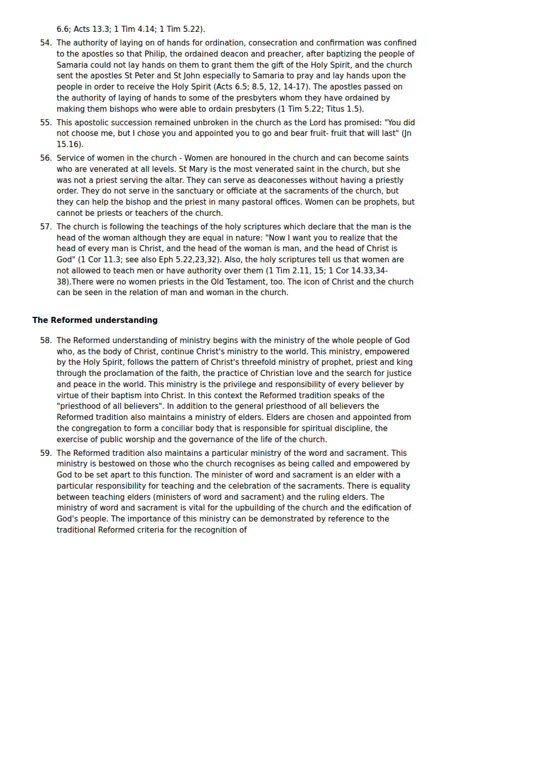6.6; Acts 13.3; 1 Tim 4.14; 1 Tim 5.22).
54. The authority of laying on of hands for ordination, consecration and confirmation was confined to the apostles so that Philip, the ordained deacon and preacher, after baptizing the people of Samaria could not lay hands on them to grant them the gift of the Holy Spirit, and the church sent the apostles St Peter and St John especially to Samaria to pray and lay hands upon the people in order to receive the Holy Spirit (Acts 6.5; 8.5, 12, 14-17). The apostles passed on the authority of laying of hands to some of the presbyters whom they have ordained by making them bishops who were able to ordain presbyters (1 Tim 5.22; Titus 1.5).
55. This apostolic succession remained unbroken in the church as the Lord has promised: "You did not choose me, but I chose you and appointed you to go and bear fruit- fruit that will last" (Jn 15.16).
56. Service of women in the church - Women are honoured in the church and can become saints who are venerated at all levels. St Mary is the most venerated saint in the church, but she was not a priest serving the altar. They can serve as deaconesses without having a priestly order. They do not serve in the sanctuary or officiate at the sacraments of the church, but they can help the bishop and the priest in many pastoral offices. Women can be prophets, but cannot be priests or teachers of the church.
57. The church is following the teachings of the holy scriptures which declare that the man is the head of the woman although they are equal in nature: "Now I want you to realize that the head of every man is Christ, and the head of the woman is man, and the head of Christ is God" (1 Cor 11.3; see also Eph 5.22,23,32). Also, the holy scriptures tell us that women are not allowed to teach men or have authority over them (1 Tim 2.11, 15; 1 Cor 14.33,34-38).There were no women priests in the Old Testament, too. The icon of Christ and the church can be seen in the relation of man and woman in the church.
The Reformed understanding
58. The Reformed understanding of ministry begins with the ministry of the whole people of God who, as the body of Christ, continue Christ's ministry to the world. This ministry, empowered by the Holy Spirit, follows the pattern of Christ's threefold ministry of prophet, priest and king through the proclamation of the faith, the practice of Christian love and the search for justice and peace in the world. This ministry is the privilege and responsibility of every believer by virtue of their baptism into Christ. In this context the Reformed tradition speaks of the "priesthood of all believers". In addition to the general priesthood of all believers the Reformed tradition also maintains a ministry of elders. Elders are chosen and appointed from the congregation to form a conciliar body that is responsible for spiritual discipline, the exercise of public worship and the governance of the life of the church.
59. The Reformed tradition also maintains a particular ministry of the word and sacrament. This ministry is bestowed on those who the church recognises as being called and empowered by God to be set apart to this function. The minister of word and sacrament is an elder with a particular responsibility for teaching and the celebration of the sacraments. There is equality between teaching elders (ministers of word and sacrament) and the ruling elders. The ministry of word and sacrament is vital for the upbuilding of the church and the edification of God's people. The importance of this ministry can be demonstrated by reference to the traditional Reformed criteria for the recognition of